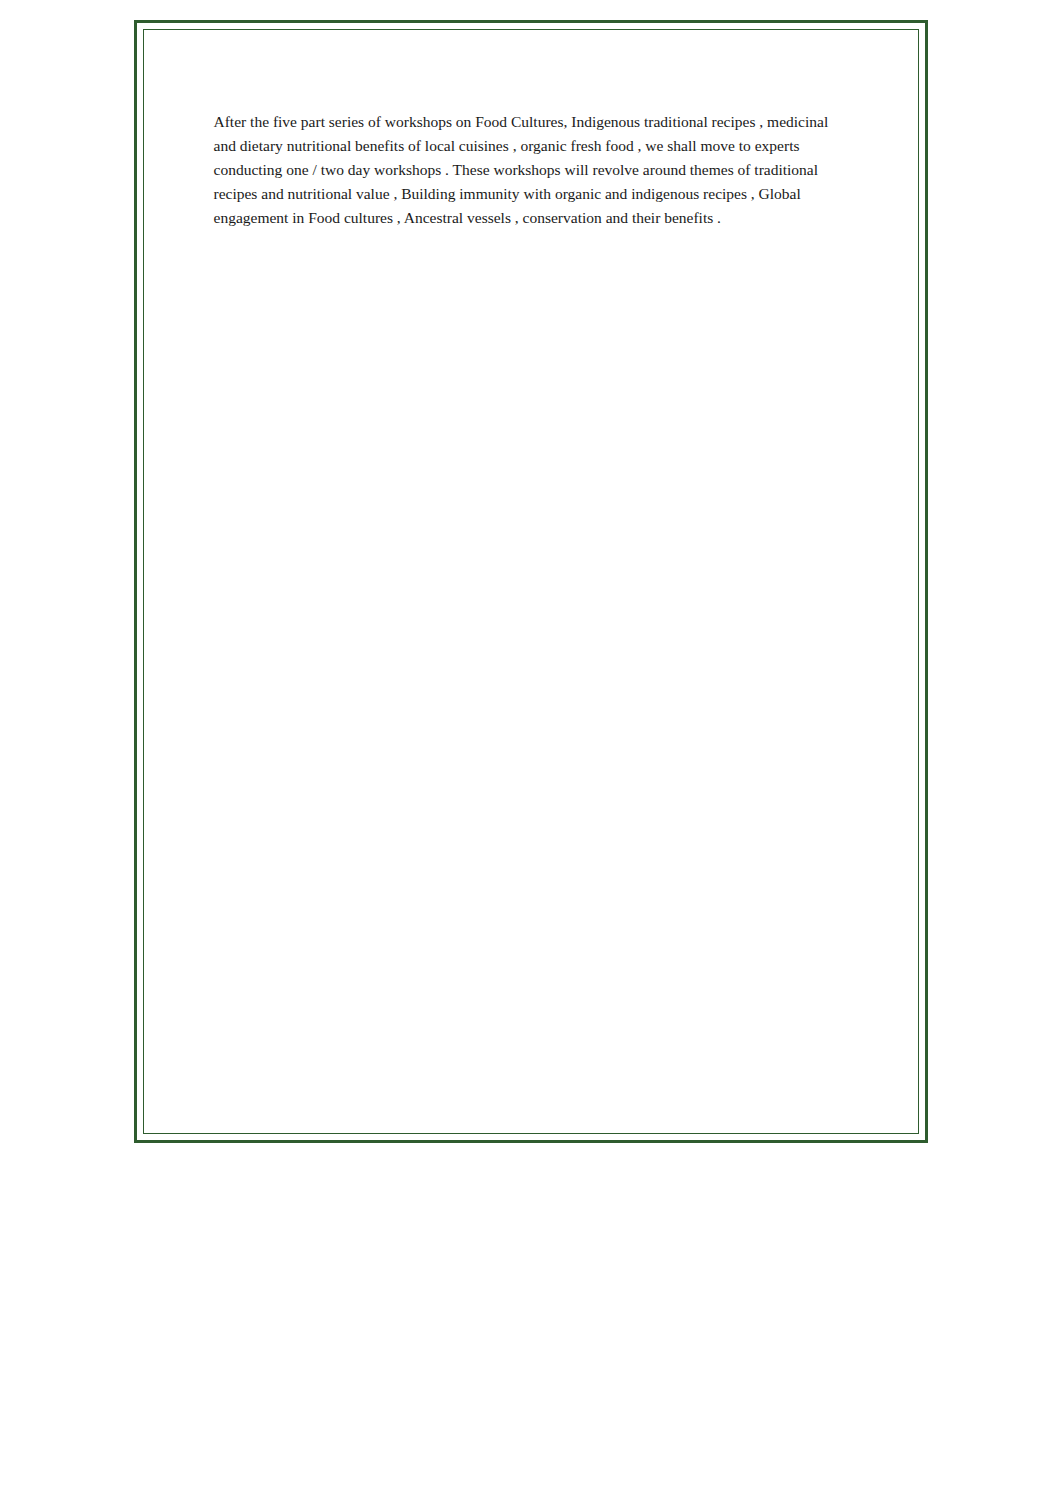After the five part series of workshops on Food Cultures, Indigenous traditional recipes , medicinal and dietary nutritional benefits of local cuisines , organic fresh food , we shall move to experts conducting one / two day workshops . These workshops will revolve around themes of traditional recipes and nutritional value , Building immunity with organic and indigenous recipes , Global engagement in Food cultures , Ancestral vessels , conservation and their benefits .